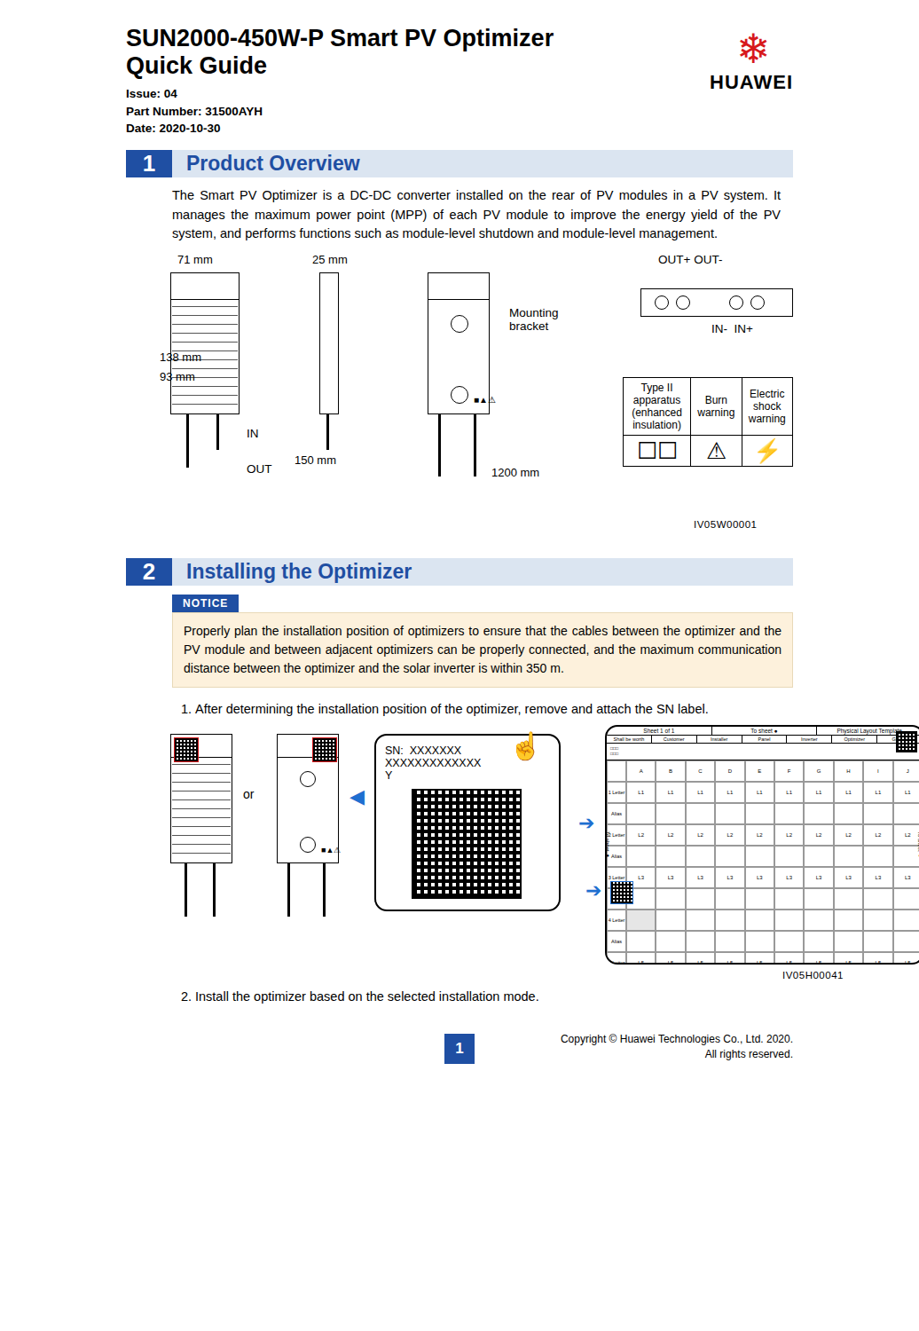SUN2000-450W-P Smart PV Optimizer
Quick Guide
Issue: 04
Part Number: 31500AYH
Date: 2020-10-30
❄
HUAWEI
1
Product Overview
The Smart PV Optimizer is a DC-DC converter installed on the rear of PV modules in a PV system. It manages the maximum power point (MPP) of each PV module to improve the energy yield of the PV system, and performs functions such as module-level shutdown and module-level management.
71 mm
138 mm
93 mm
IN
OUT
25 mm
150 mm
■▲⚠
1200 mm
Mounting
bracket
OUT+ OUT-
IN- IN+
| Type II apparatus (enhanced insulation) | Burn warning | Electric shock warning |
| ☐☐ | ⚠ | ⚡ |
IV05W00001
2
Installing the Optimizer
NOTICE
Properly plan the installation position of optimizers to ensure that the cables between the optimizer and the PV module and between adjacent optimizers can be properly connected, and the maximum communication distance between the optimizer and the solar inverter is within 350 m.
After determining the installation position of the optimizer, remove and attach the SN label.
or
■▲⚠
◀
SN: XXXXXXX
XXXXXXXXXXXXX
Y
☝
➔
Sheet 1 of 1
To sheet ●
Physical Layout Template
Shall be worth
Customer
Installer
Panel
Inverter
Optimizer
Grid ID
□□□
□□□
A
B
C
D
E
F
G
H
I
J
1 Letter
L1
L1
L1
L1
L1
L1
L1
L1
L1
L1
Alias
2 Letter
L2
L2
L2
L2
L2
L2
L2
L2
L2
L2
Alias
3 Letter
L3
L3
L3
L3
L3
L3
L3
L3
L3
L3
Alias
4 Letter
Alias
5 Letter
L5
L5
L5
L5
L5
L5
L5
L5
L5
L5
Alias
To sheet ●
➔
To sheet ●
To sheet ●
IV05H00041
Install the optimizer based on the selected installation mode.
1
Copyright © Huawei Technologies Co., Ltd. 2020.
All rights reserved.